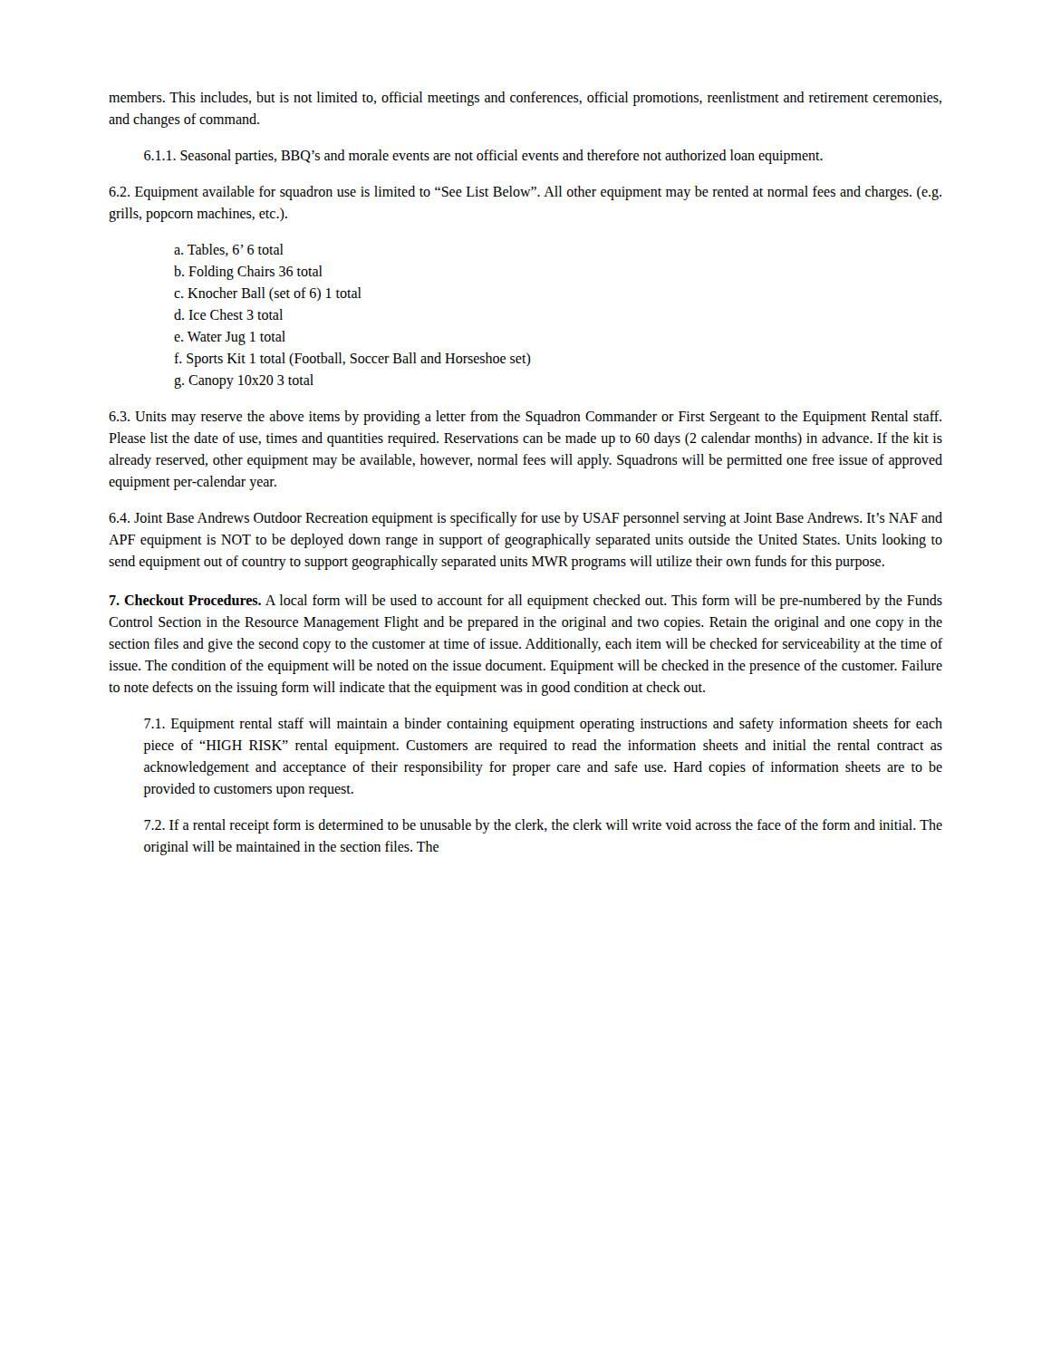members. This includes, but is not limited to, official meetings and conferences, official promotions, reenlistment and retirement ceremonies, and changes of command.
6.1.1. Seasonal parties, BBQ’s and morale events are not official events and therefore not authorized loan equipment.
6.2. Equipment available for squadron use is limited to “See List Below”. All other equipment may be rented at normal fees and charges. (e.g. grills, popcorn machines, etc.).
a. Tables, 6’ 6 total
b. Folding Chairs 36 total
c. Knocher Ball (set of 6) 1 total
d. Ice Chest 3 total
e. Water Jug 1 total
f. Sports Kit 1 total (Football, Soccer Ball and Horseshoe set)
g. Canopy 10x20 3 total
6.3. Units may reserve the above items by providing a letter from the Squadron Commander or First Sergeant to the Equipment Rental staff. Please list the date of use, times and quantities required. Reservations can be made up to 60 days (2 calendar months) in advance. If the kit is already reserved, other equipment may be available, however, normal fees will apply. Squadrons will be permitted one free issue of approved equipment per-calendar year.
6.4. Joint Base Andrews Outdoor Recreation equipment is specifically for use by USAF personnel serving at Joint Base Andrews. It’s NAF and APF equipment is NOT to be deployed down range in support of geographically separated units outside the United States. Units looking to send equipment out of country to support geographically separated units MWR programs will utilize their own funds for this purpose.
7. Checkout Procedures. A local form will be used to account for all equipment checked out. This form will be pre-numbered by the Funds Control Section in the Resource Management Flight and be prepared in the original and two copies. Retain the original and one copy in the section files and give the second copy to the customer at time of issue. Additionally, each item will be checked for serviceability at the time of issue. The condition of the equipment will be noted on the issue document. Equipment will be checked in the presence of the customer. Failure to note defects on the issuing form will indicate that the equipment was in good condition at check out.
7.1. Equipment rental staff will maintain a binder containing equipment operating instructions and safety information sheets for each piece of “HIGH RISK” rental equipment. Customers are required to read the information sheets and initial the rental contract as acknowledgement and acceptance of their responsibility for proper care and safe use. Hard copies of information sheets are to be provided to customers upon request.
7.2. If a rental receipt form is determined to be unusable by the clerk, the clerk will write void across the face of the form and initial. The original will be maintained in the section files. The